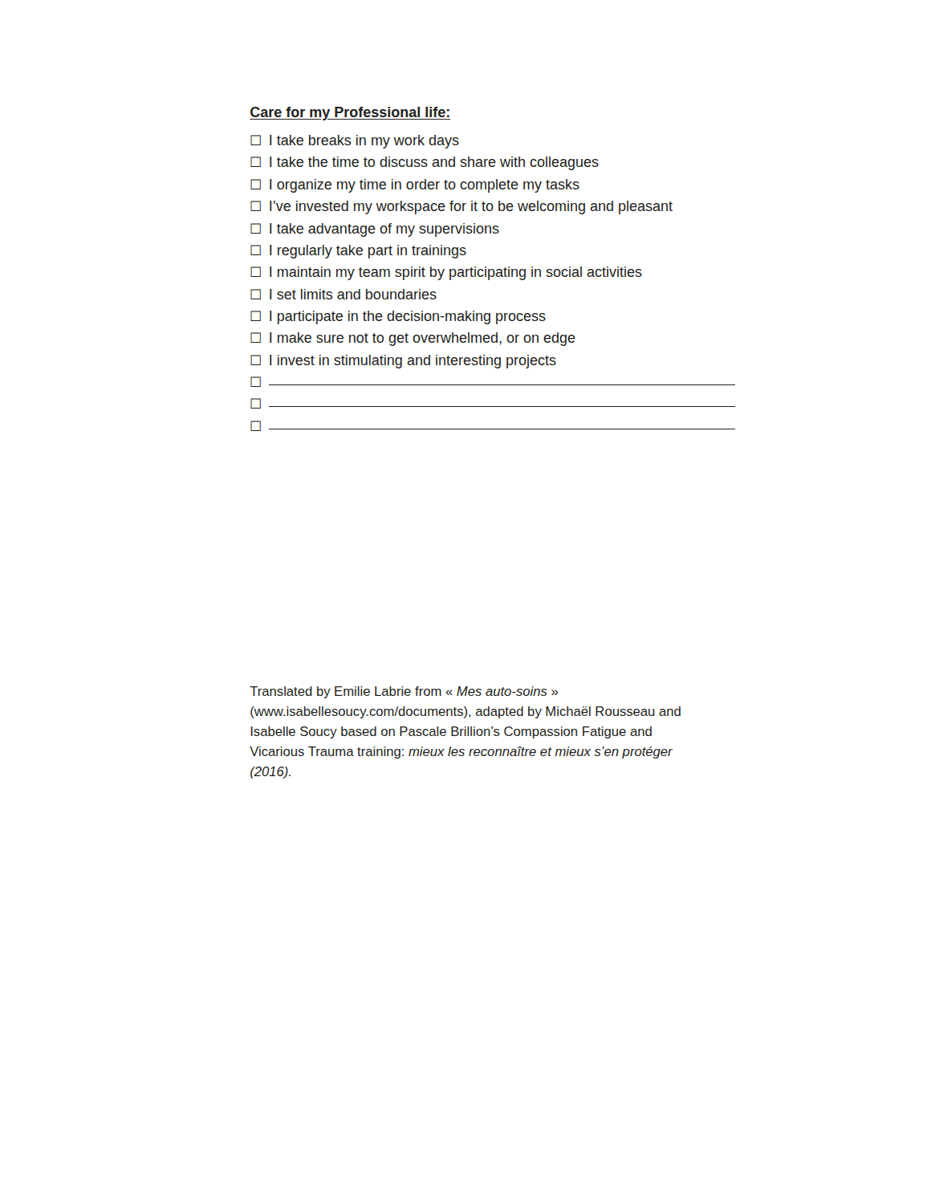Care for my Professional life:
☐I take breaks in my work days
☐I take the time to discuss and share with colleagues
☐I organize my time in order to complete my tasks
☐I’ve invested my workspace for it to be welcoming and pleasant
☐I take advantage of my supervisions
☐I regularly take part in trainings
☐I maintain my team spirit by participating in social activities
☐I set limits and boundaries
☐I participate in the decision-making process
☐I make sure not to get overwhelmed, or on edge
☐I invest in stimulating and interesting projects
☐
☐
☐
Translated by Emilie Labrie from « Mes auto-soins » (www.isabellesoucy.com/documents), adapted by Michaël Rousseau and Isabelle Soucy based on Pascale Brillion’s Compassion Fatigue and Vicarious Trauma training: mieux les reconnaître et mieux s’en protéger (2016).